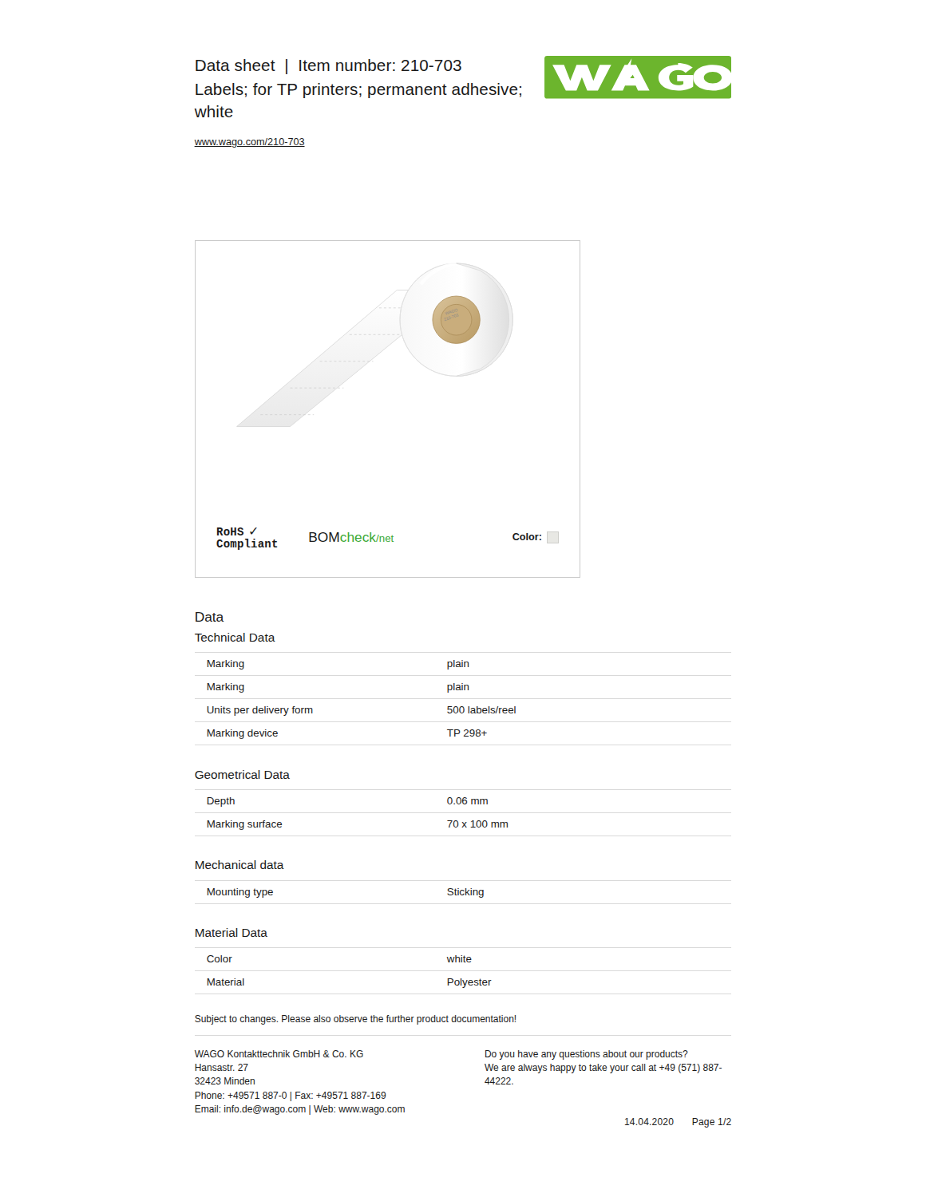Data sheet | Item number: 210-703
Labels; for TP printers; permanent adhesive; white
www.wago.com/210-703
WAGO 210-703
RoHS✓
Compliant
BOM check/net
Color:
Data
Technical Data
| Marking | plain |
| Marking | plain |
| Units per delivery form | 500 labels/reel |
| Marking device | TP 298+ |
Geometrical Data
| Depth | 0.06 mm |
| Marking surface | 70 x 100 mm |
Mechanical data
| Mounting type | Sticking |
Material Data
| Color | white |
| Material | Polyester |
Subject to changes. Please also observe the further product documentation!
WAGO Kontakttechnik GmbH & Co. KG
Hansastr. 27
32423 Minden
Phone: +49571 887-0 | Fax: +49571 887-169
Email: info.de@wago.com | Web: www.wago.com
Do you have any questions about our products?
We are always happy to take your call at +49 (571) 887-44222.
14.04.2020 Page 1/2